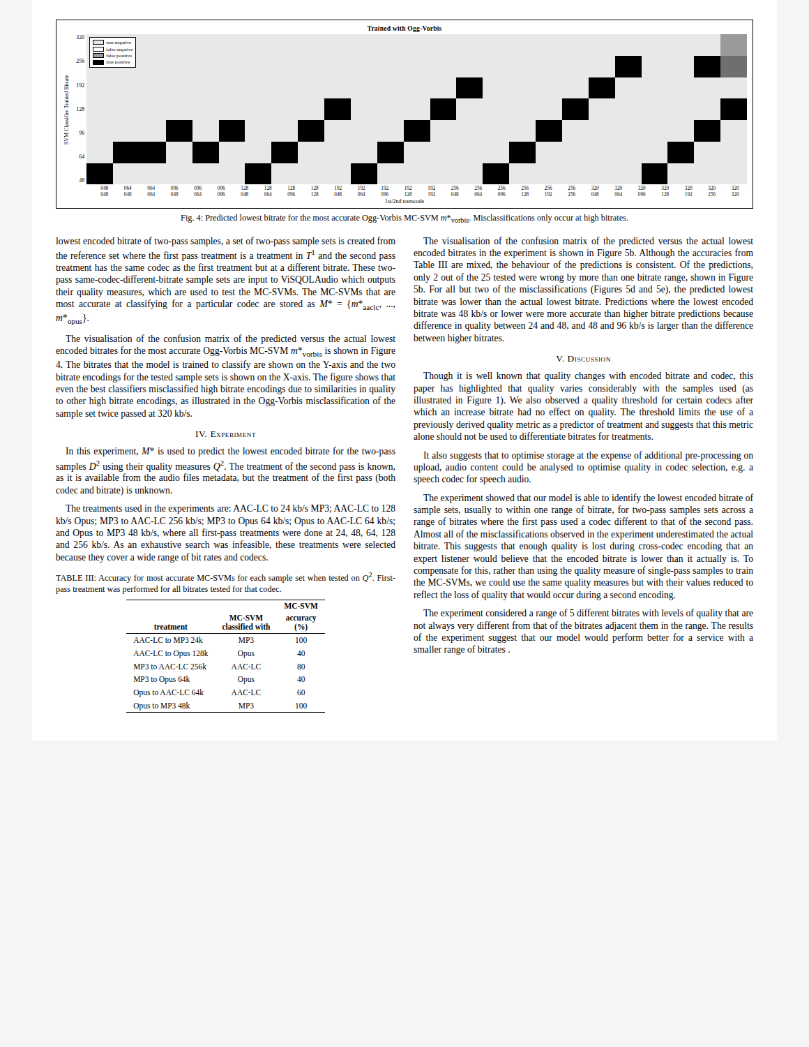Trained with Ogg-Vorbis
SVM Classifier Trained Bitrate
320 256 192 128 96 64 48
true negative
false negative
false positive
true positive
048
048 064
048 064
064 096
048 096
064 096
096 128
048 128
064 128
096 128
128 192
048 192
064 192
096 192
128 192
192 256
048 256
064 256
096 256
128 256
192 256
256 320
048 320
064 320
096 320
128 320
192 320
256 320
320
1st/2nd transcode
Fig. 4: Predicted lowest bitrate for the most accurate Ogg-Vorbis MC-SVM m*vorbis. Misclassifications only occur at high bitrates.
lowest encoded bitrate of two-pass samples, a set of two-pass sample sets is created from the reference set where the first pass treatment is a treatment in T1 and the second pass treatment has the same codec as the first treatment but at a different bitrate. These two-pass same-codec-different-bitrate sample sets are input to ViSQOLAudio which outputs their quality measures, which are used to test the MC-SVMs. The MC-SVMs that are most accurate at classifying for a particular codec are stored as M* = {m*aaclc, ..., m*opus}.
The visualisation of the confusion matrix of the predicted versus the actual lowest encoded bitrates for the most accurate Ogg-Vorbis MC-SVM m*vorbis is shown in Figure 4. The bitrates that the model is trained to classify are shown on the Y-axis and the two bitrate encodings for the tested sample sets is shown on the X-axis. The figure shows that even the best classifiers misclassified high bitrate encodings due to similarities in quality to other high bitrate encodings, as illustrated in the Ogg-Vorbis misclassification of the sample set twice passed at 320 kb/s.
IV. Experiment
In this experiment, M* is used to predict the lowest encoded bitrate for the two-pass samples D2 using their quality measures Q2. The treatment of the second pass is known, as it is available from the audio files metadata, but the treatment of the first pass (both codec and bitrate) is unknown.
The treatments used in the experiments are: AAC-LC to 24 kb/s MP3; AAC-LC to 128 kb/s Opus; MP3 to AAC-LC 256 kb/s; MP3 to Opus 64 kb/s; Opus to AAC-LC 64 kb/s; and Opus to MP3 48 kb/s, where all first-pass treatments were done at 24, 48, 64, 128 and 256 kb/s. As an exhaustive search was infeasible, these treatments were selected because they cover a wide range of bit rates and codecs.
TABLE III: Accuracy for most accurate MC-SVMs for each sample set when tested on Q2. First-pass treatment was performed for all bitrates tested for that codec.
| | | MC-SVM |
| --- | --- | --- |
| treatment | MC-SVM classified with | accuracy (%) |
| AAC-LC to MP3 24k | MP3 | 100 |
| AAC-LC to Opus 128k | Opus | 40 |
| MP3 to AAC-LC 256k | AAC-LC | 80 |
| MP3 to Opus 64k | Opus | 40 |
| Opus to AAC-LC 64k | AAC-LC | 60 |
| Opus to MP3 48k | MP3 | 100 |
The visualisation of the confusion matrix of the predicted versus the actual lowest encoded bitrates in the experiment is shown in Figure 5b. Although the accuracies from Table III are mixed, the behaviour of the predictions is consistent. Of the predictions, only 2 out of the 25 tested were wrong by more than one bitrate range, shown in Figure 5b. For all but two of the misclassifications (Figures 5d and 5e), the predicted lowest bitrate was lower than the actual lowest bitrate. Predictions where the lowest encoded bitrate was 48 kb/s or lower were more accurate than higher bitrate predictions because difference in quality between 24 and 48, and 48 and 96 kb/s is larger than the difference between higher bitrates.
V. Discussion
Though it is well known that quality changes with encoded bitrate and codec, this paper has highlighted that quality varies considerably with the samples used (as illustrated in Figure 1). We also observed a quality threshold for certain codecs after which an increase bitrate had no effect on quality. The threshold limits the use of a previously derived quality metric as a predictor of treatment and suggests that this metric alone should not be used to differentiate bitrates for treatments.
It also suggests that to optimise storage at the expense of additional pre-processing on upload, audio content could be analysed to optimise quality in codec selection, e.g. a speech codec for speech audio.
The experiment showed that our model is able to identify the lowest encoded bitrate of sample sets, usually to within one range of bitrate, for two-pass samples sets across a range of bitrates where the first pass used a codec different to that of the second pass. Almost all of the misclassifications observed in the experiment underestimated the actual bitrate. This suggests that enough quality is lost during cross-codec encoding that an expert listener would believe that the encoded bitrate is lower than it actually is. To compensate for this, rather than using the quality measure of single-pass samples to train the MC-SVMs, we could use the same quality measures but with their values reduced to reflect the loss of quality that would occur during a second encoding.
The experiment considered a range of 5 different bitrates with levels of quality that are not always very different from that of the bitrates adjacent them in the range. The results of the experiment suggest that our model would perform better for a service with a smaller range of bitrates .